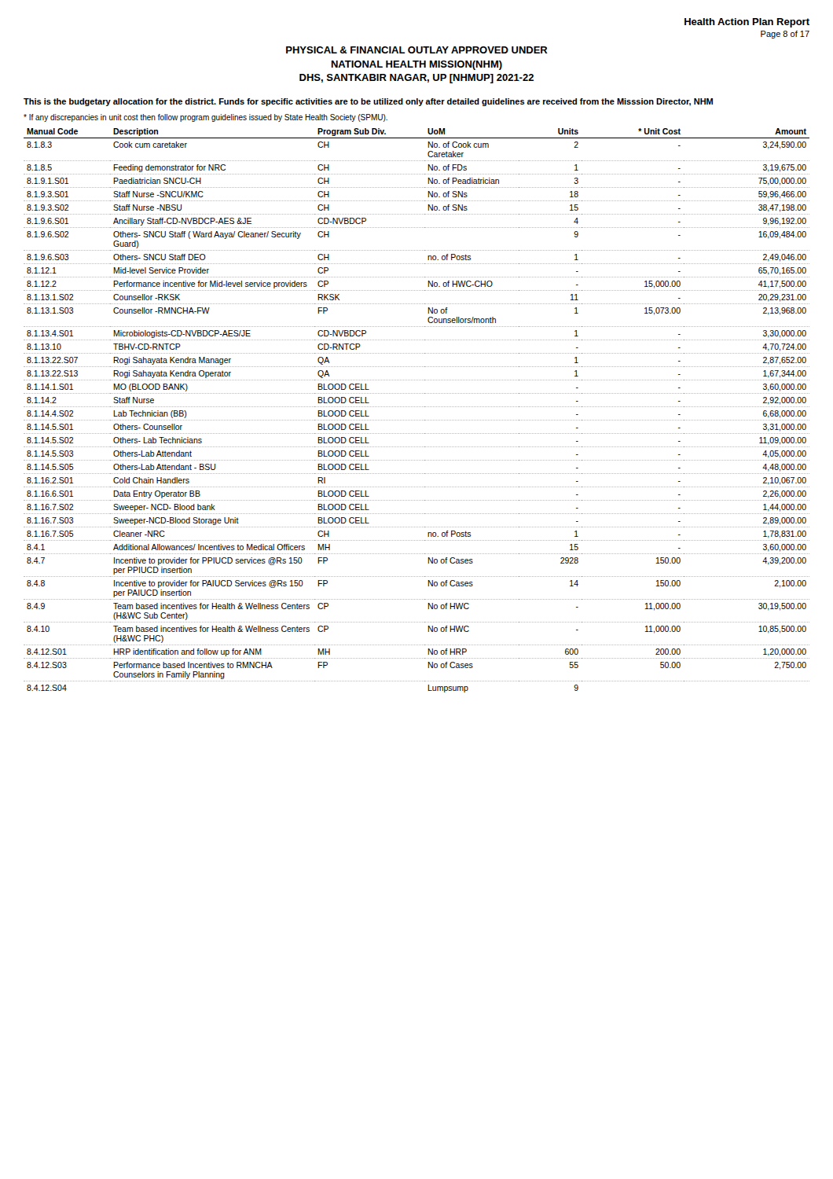Health Action Plan Report
Page 8 of 17
PHYSICAL & FINANCIAL OUTLAY APPROVED UNDER
NATIONAL HEALTH MISSION(NHM)
DHS, SANTKABIR NAGAR, UP [NHMUP] 2021-22
This is the budgetary allocation for the district. Funds for specific activities are to be utilized only after detailed guidelines are received from the Misssion Director, NHM
* If any discrepancies in unit cost then follow program guidelines issued by State Health Society (SPMU).
| Manual Code | Description | Program Sub Div. | UoM | Units | * Unit Cost | Amount |
| --- | --- | --- | --- | --- | --- | --- |
| 8.1.8.3 | Cook cum caretaker | CH | No. of Cook cum Caretaker | 2 | - | 3,24,590.00 |
| 8.1.8.5 | Feeding demonstrator for NRC | CH | No. of FDs | 1 | - | 3,19,675.00 |
| 8.1.9.1.S01 | Paediatrician SNCU-CH | CH | No. of Peadiatrician | 3 | - | 75,00,000.00 |
| 8.1.9.3.S01 | Staff Nurse -SNCU/KMC | CH | No. of SNs | 18 | - | 59,96,466.00 |
| 8.1.9.3.S02 | Staff Nurse -NBSU | CH | No. of SNs | 15 | - | 38,47,198.00 |
| 8.1.9.6.S01 | Ancillary Staff-CD-NVBDCP-AES &JE | CD-NVBDCP | | 4 | - | 9,96,192.00 |
| 8.1.9.6.S02 | Others- SNCU Staff ( Ward Aaya/ Cleaner/ Security Guard) | CH | | 9 | - | 16,09,484.00 |
| 8.1.9.6.S03 | Others- SNCU Staff DEO | CH | no. of Posts | 1 | - | 2,49,046.00 |
| 8.1.12.1 | Mid-level Service Provider | CP | | - | - | 65,70,165.00 |
| 8.1.12.2 | Performance incentive for Mid-level service providers | CP | No. of HWC-CHO | - | 15,000.00 | 41,17,500.00 |
| 8.1.13.1.S02 | Counsellor -RKSK | RKSK | | 11 | - | 20,29,231.00 |
| 8.1.13.1.S03 | Counsellor -RMNCHA-FW | FP | No of Counsellors/month | 1 | 15,073.00 | 2,13,968.00 |
| 8.1.13.4.S01 | Microbiologists-CD-NVBDCP-AES/JE | CD-NVBDCP | | 1 | - | 3,30,000.00 |
| 8.1.13.10 | TBHV-CD-RNTCP | CD-RNTCP | | - | - | 4,70,724.00 |
| 8.1.13.22.S07 | Rogi Sahayata Kendra Manager | QA | | 1 | - | 2,87,652.00 |
| 8.1.13.22.S13 | Rogi Sahayata Kendra Operator | QA | | 1 | - | 1,67,344.00 |
| 8.1.14.1.S01 | MO (BLOOD BANK) | BLOOD CELL | | - | - | 3,60,000.00 |
| 8.1.14.2 | Staff Nurse | BLOOD CELL | | - | - | 2,92,000.00 |
| 8.1.14.4.S02 | Lab Technician (BB) | BLOOD CELL | | - | - | 6,68,000.00 |
| 8.1.14.5.S01 | Others- Counsellor | BLOOD CELL | | - | - | 3,31,000.00 |
| 8.1.14.5.S02 | Others- Lab Technicians | BLOOD CELL | | - | - | 11,09,000.00 |
| 8.1.14.5.S03 | Others-Lab Attendant | BLOOD CELL | | - | - | 4,05,000.00 |
| 8.1.14.5.S05 | Others-Lab Attendant - BSU | BLOOD CELL | | - | - | 4,48,000.00 |
| 8.1.16.2.S01 | Cold Chain Handlers | RI | | - | - | 2,10,067.00 |
| 8.1.16.6.S01 | Data Entry Operator BB | BLOOD CELL | | - | - | 2,26,000.00 |
| 8.1.16.7.S02 | Sweeper- NCD- Blood bank | BLOOD CELL | | - | - | 1,44,000.00 |
| 8.1.16.7.S03 | Sweeper-NCD-Blood Storage Unit | BLOOD CELL | | - | - | 2,89,000.00 |
| 8.1.16.7.S05 | Cleaner -NRC | CH | no. of Posts | 1 | - | 1,78,831.00 |
| 8.4.1 | Additional Allowances/ Incentives to Medical Officers | MH | | 15 | - | 3,60,000.00 |
| 8.4.7 | Incentive to provider for PPIUCD services @Rs 150 per PPIUCD insertion | FP | No of Cases | 2928 | 150.00 | 4,39,200.00 |
| 8.4.8 | Incentive to provider for PAIUCD Services @Rs 150 per PAIUCD insertion | FP | No of Cases | 14 | 150.00 | 2,100.00 |
| 8.4.9 | Team based incentives for Health & Wellness Centers (H&WC Sub Center) | CP | No of HWC | - | 11,000.00 | 30,19,500.00 |
| 8.4.10 | Team based incentives for Health & Wellness Centers (H&WC PHC) | CP | No of HWC | - | 11,000.00 | 10,85,500.00 |
| 8.4.12.S01 | HRP identification and follow up for ANM | MH | No of HRP | 600 | 200.00 | 1,20,000.00 |
| 8.4.12.S03 | Performance based Incentives to RMNCHA Counselors in Family Planning | FP | No of Cases | 55 | 50.00 | 2,750.00 |
| 8.4.12.S04 | | | Lumpsump | 9 | | |